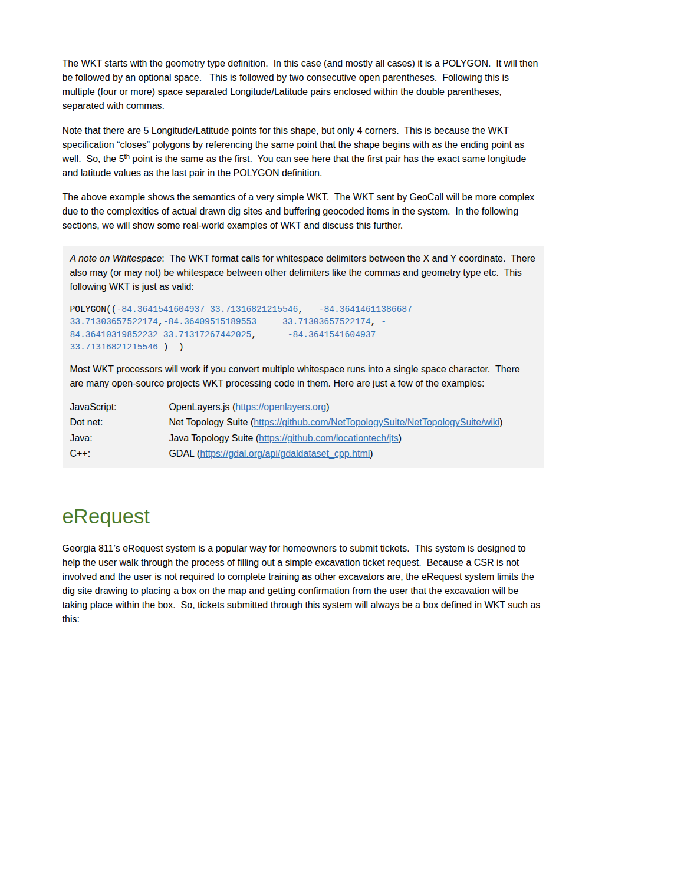The WKT starts with the geometry type definition. In this case (and mostly all cases) it is a POLYGON. It will then be followed by an optional space. This is followed by two consecutive open parentheses. Following this is multiple (four or more) space separated Longitude/Latitude pairs enclosed within the double parentheses, separated with commas.
Note that there are 5 Longitude/Latitude points for this shape, but only 4 corners. This is because the WKT specification “closes” polygons by referencing the same point that the shape begins with as the ending point as well. So, the 5th point is the same as the first. You can see here that the first pair has the exact same longitude and latitude values as the last pair in the POLYGON definition.
The above example shows the semantics of a very simple WKT. The WKT sent by GeoCall will be more complex due to the complexities of actual drawn dig sites and buffering geocoded items in the system. In the following sections, we will show some real-world examples of WKT and discuss this further.
A note on Whitespace: The WKT format calls for whitespace delimiters between the X and Y coordinate. There also may (or may not) be whitespace between other delimiters like the commas and geometry type etc. This following WKT is just as valid:
POLYGON((-84.3641541604937 33.71316821215546, -84.36414611386687 33.71303657522174,-84.36409515189553 33.71303657522174, - 84.36410319852232 33.71317267442025, -84.3641541604937 33.71316821215546 ) )
Most WKT processors will work if you convert multiple whitespace runs into a single space character. There are many open-source projects WKT processing code in them. Here are just a few of the examples:
| JavaScript: | OpenLayers.js ( https://openlayers.org ) |
| Dot net: | Net Topology Suite ( https://github.com/NetTopologySuite/NetTopologySuite/wiki ) |
| Java: | Java Topology Suite ( https://github.com/locationtech/jts ) |
| C++: | GDAL ( https://gdal.org/api/gdaldataset_cpp.html ) |
eRequest
Georgia 811’s eRequest system is a popular way for homeowners to submit tickets. This system is designed to help the user walk through the process of filling out a simple excavation ticket request. Because a CSR is not involved and the user is not required to complete training as other excavators are, the eRequest system limits the dig site drawing to placing a box on the map and getting confirmation from the user that the excavation will be taking place within the box. So, tickets submitted through this system will always be a box defined in WKT such as this: